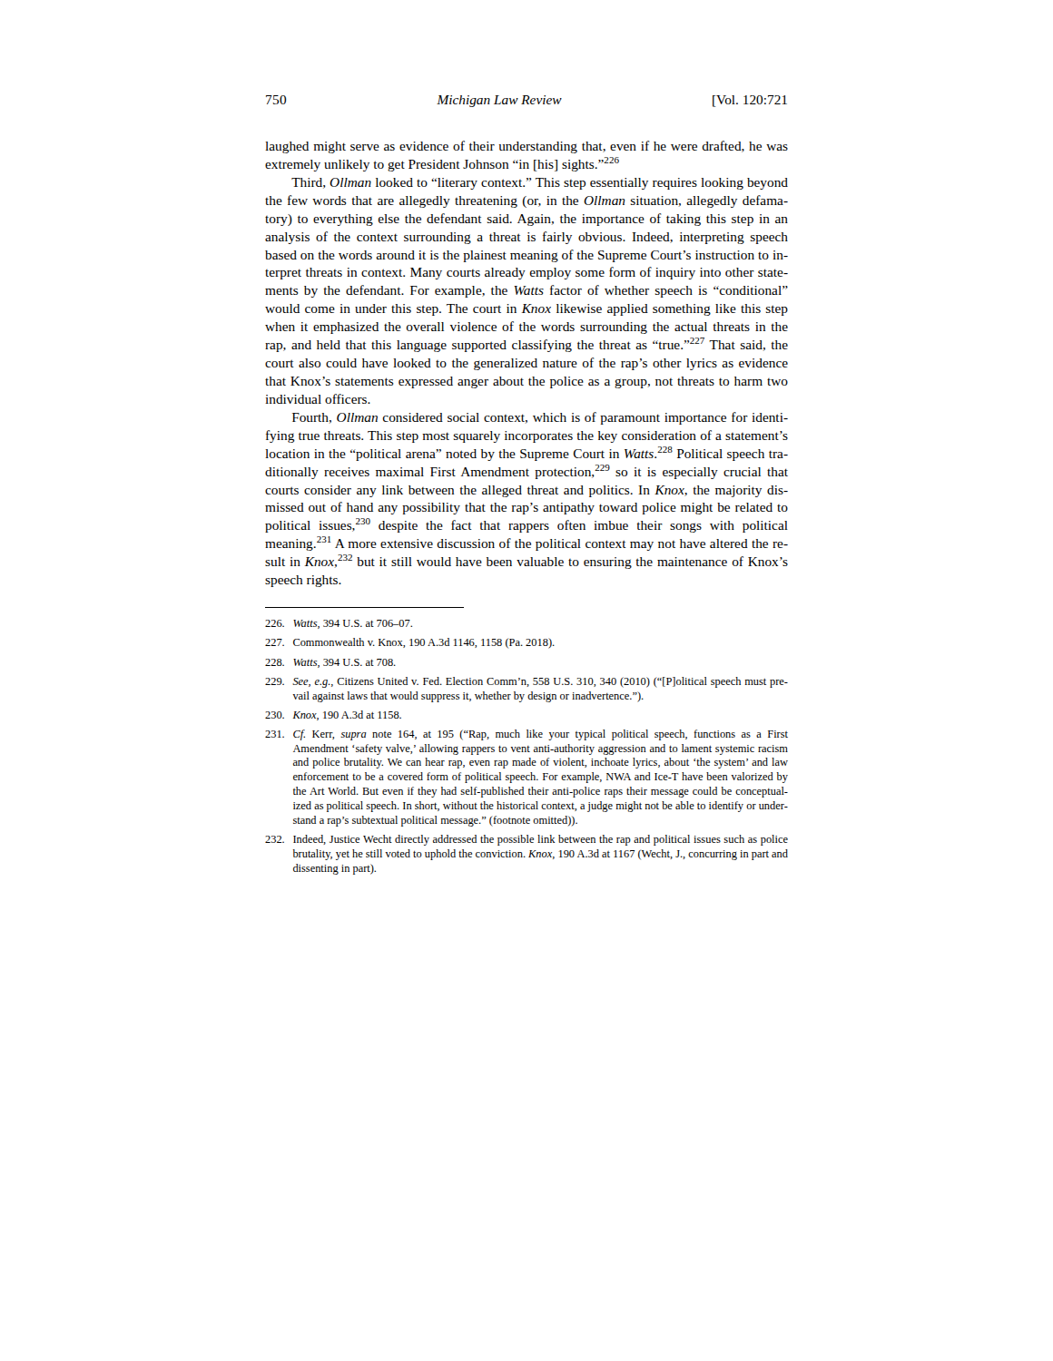750 Michigan Law Review [Vol. 120:721
laughed might serve as evidence of their understanding that, even if he were drafted, he was extremely unlikely to get President Johnson “in [his] sights.”226
Third, Ollman looked to “literary context.” This step essentially requires looking beyond the few words that are allegedly threatening (or, in the Ollman situation, allegedly defamatory) to everything else the defendant said. Again, the importance of taking this step in an analysis of the context surrounding a threat is fairly obvious. Indeed, interpreting speech based on the words around it is the plainest meaning of the Supreme Court’s instruction to interpret threats in context. Many courts already employ some form of inquiry into other statements by the defendant. For example, the Watts factor of whether speech is “conditional” would come in under this step. The court in Knox likewise applied something like this step when it emphasized the overall violence of the words surrounding the actual threats in the rap, and held that this language supported classifying the threat as “true.”227 That said, the court also could have looked to the generalized nature of the rap’s other lyrics as evidence that Knox’s statements expressed anger about the police as a group, not threats to harm two individual officers.
Fourth, Ollman considered social context, which is of paramount importance for identifying true threats. This step most squarely incorporates the key consideration of a statement’s location in the “political arena” noted by the Supreme Court in Watts.228 Political speech traditionally receives maximal First Amendment protection,229 so it is especially crucial that courts consider any link between the alleged threat and politics. In Knox, the majority dismissed out of hand any possibility that the rap’s antipathy toward police might be related to political issues,230 despite the fact that rappers often imbue their songs with political meaning.231 A more extensive discussion of the political context may not have altered the result in Knox,232 but it still would have been valuable to ensuring the maintenance of Knox’s speech rights.
226.
Watts, 394 U.S. at 706–07.
227.
Commonwealth v. Knox, 190 A.3d 1146, 1158 (Pa. 2018).
228.
Watts, 394 U.S. at 708.
229.
See, e.g., Citizens United v. Fed. Election Comm’n, 558 U.S. 310, 340 (2010) (“[P]olitical speech must prevail against laws that would suppress it, whether by design or inadvertence.”).
230.
Knox, 190 A.3d at 1158.
231.
Cf. Kerr, supra note 164, at 195 (“Rap, much like your typical political speech, functions as a First Amendment ‘safety valve,’ allowing rappers to vent anti-authority aggression and to lament systemic racism and police brutality. We can hear rap, even rap made of violent, inchoate lyrics, about ‘the system’ and law enforcement to be a covered form of political speech. For example, NWA and Ice-T have been valorized by the Art World. But even if they had self-published their anti-police raps their message could be conceptualized as political speech. In short, without the historical context, a judge might not be able to identify or understand a rap’s subtextual political message.” (footnote omitted)).
232.
Indeed, Justice Wecht directly addressed the possible link between the rap and political issues such as police brutality, yet he still voted to uphold the conviction. Knox, 190 A.3d at 1167 (Wecht, J., concurring in part and dissenting in part).